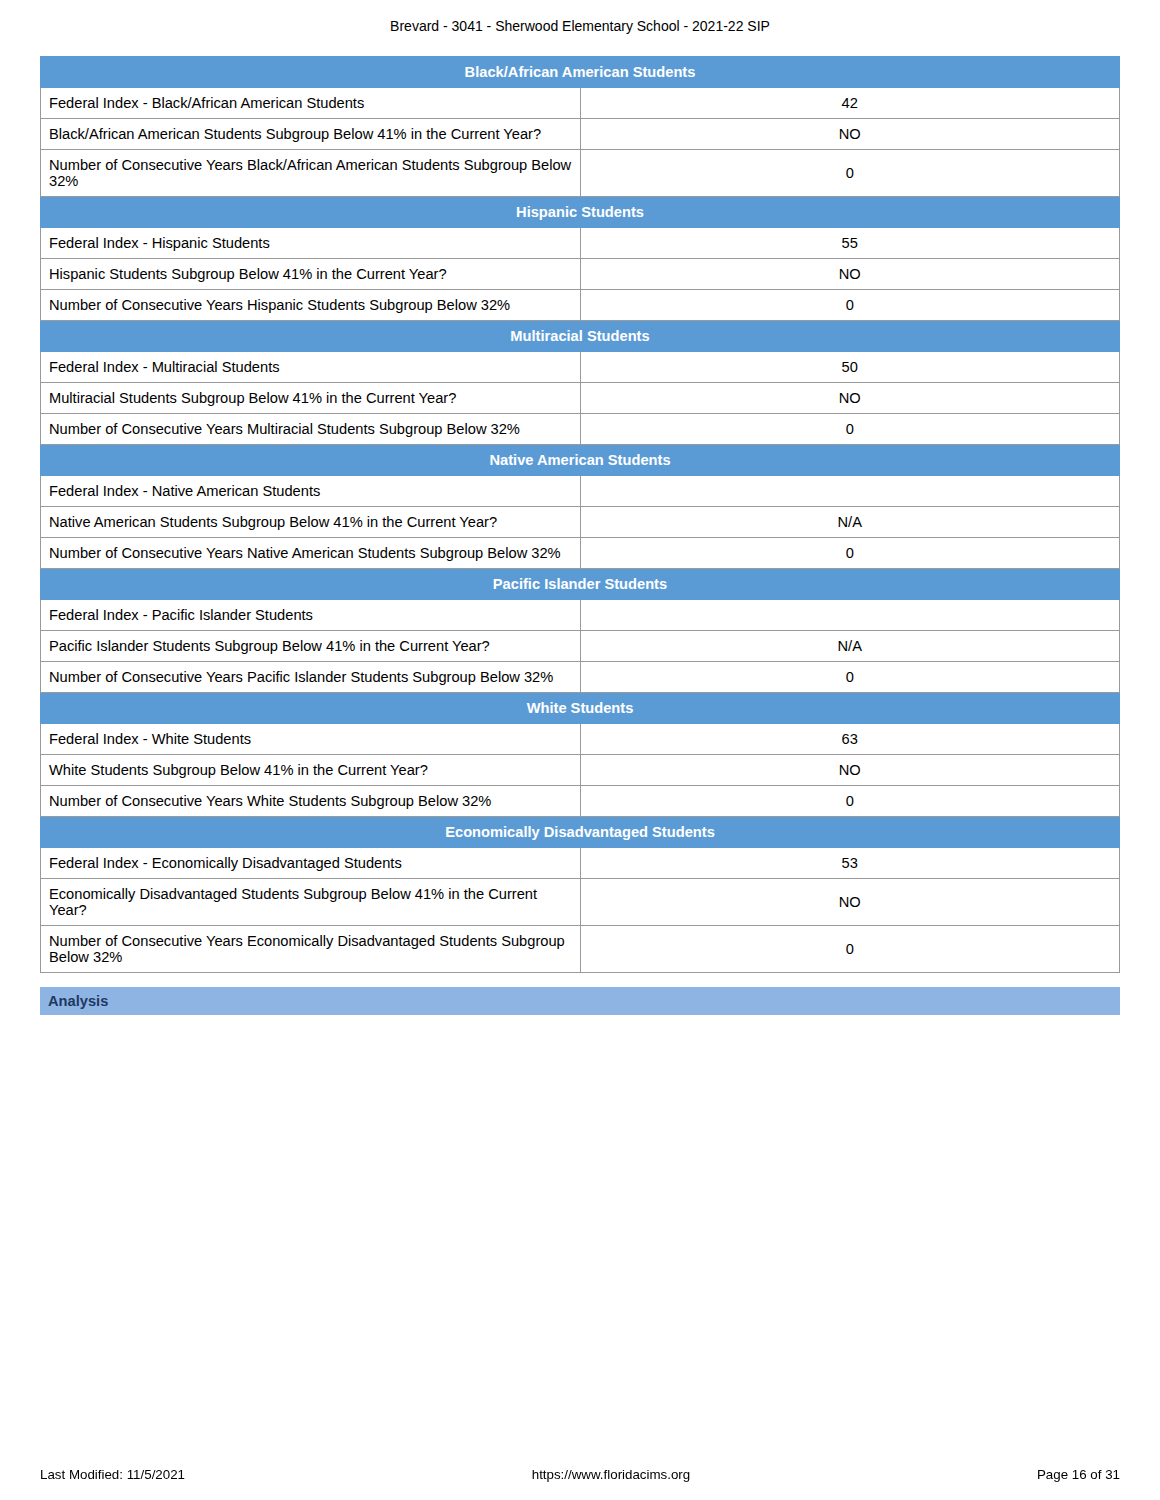Brevard - 3041 - Sherwood Elementary School - 2021-22 SIP
| Black/African American Students |
| Federal Index - Black/African American Students | 42 |
| Black/African American Students Subgroup Below 41% in the Current Year? | NO |
| Number of Consecutive Years Black/African American Students Subgroup Below 32% | 0 |
| Hispanic Students |
| Federal Index - Hispanic Students | 55 |
| Hispanic Students Subgroup Below 41% in the Current Year? | NO |
| Number of Consecutive Years Hispanic Students Subgroup Below 32% | 0 |
| Multiracial Students |
| Federal Index - Multiracial Students | 50 |
| Multiracial Students Subgroup Below 41% in the Current Year? | NO |
| Number of Consecutive Years Multiracial Students Subgroup Below 32% | 0 |
| Native American Students |
| Federal Index - Native American Students | |
| Native American Students Subgroup Below 41% in the Current Year? | N/A |
| Number of Consecutive Years Native American Students Subgroup Below 32% | 0 |
| Pacific Islander Students |
| Federal Index - Pacific Islander Students | |
| Pacific Islander Students Subgroup Below 41% in the Current Year? | N/A |
| Number of Consecutive Years Pacific Islander Students Subgroup Below 32% | 0 |
| White Students |
| Federal Index - White Students | 63 |
| White Students Subgroup Below 41% in the Current Year? | NO |
| Number of Consecutive Years White Students Subgroup Below 32% | 0 |
| Economically Disadvantaged Students |
| Federal Index - Economically Disadvantaged Students | 53 |
| Economically Disadvantaged Students Subgroup Below 41% in the Current Year? | NO |
| Number of Consecutive Years Economically Disadvantaged Students Subgroup Below 32% | 0 |
Analysis
Last Modified: 11/5/2021 Page 16 of 31
https://www.floridacims.org